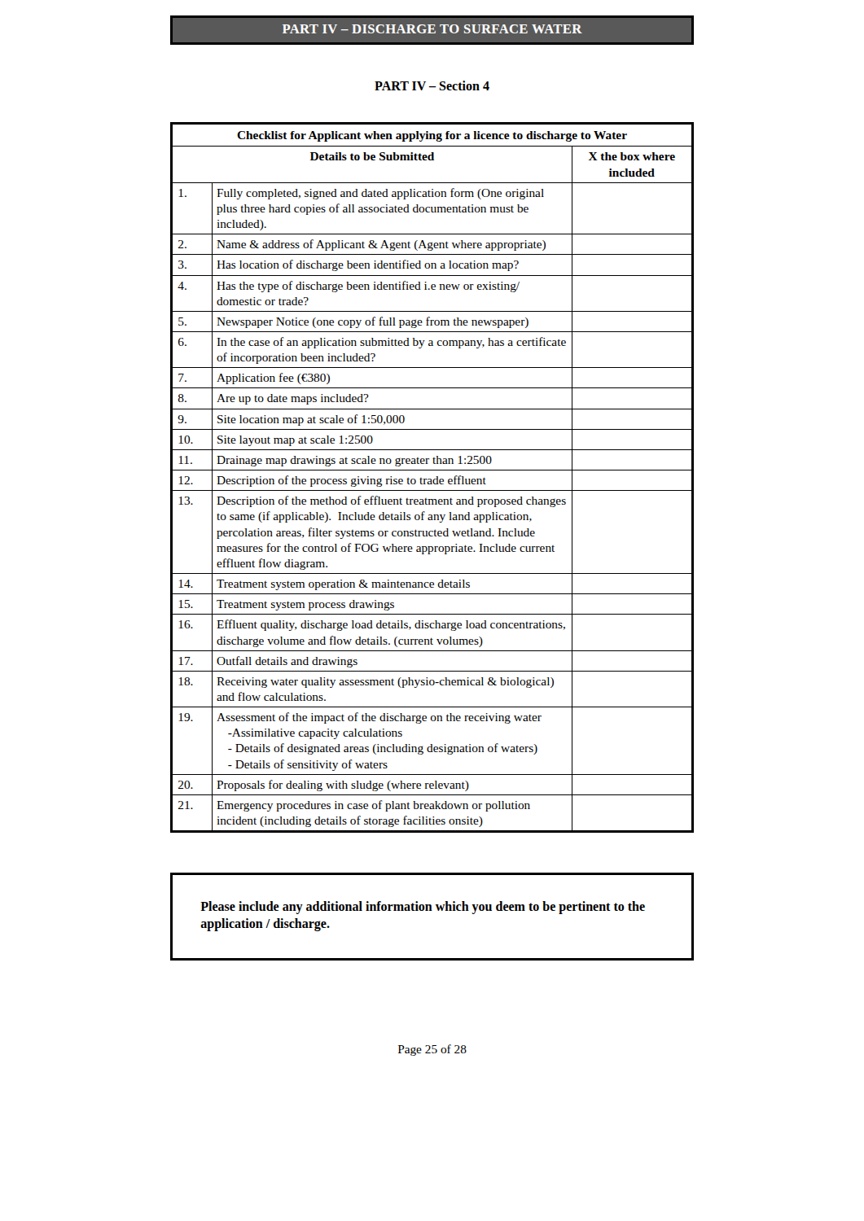PART IV – DISCHARGE TO SURFACE WATER
PART IV – Section 4
| Checklist for Applicant when applying for a licence to discharge to Water |
| --- |
| Details to be Submitted | X the box where included |
| 1. | Fully completed, signed and dated application form (One original plus three hard copies of all associated documentation must be included). | |
| 2. | Name & address of Applicant & Agent (Agent where appropriate) | |
| 3. | Has location of discharge been identified on a location map? | |
| 4. | Has the type of discharge been identified i.e new or existing/ domestic or trade? | |
| 5. | Newspaper Notice (one copy of full page from the newspaper) | |
| 6. | In the case of an application submitted by a company, has a certificate of incorporation been included? | |
| 7. | Application fee (€380) | |
| 8. | Are up to date maps included? | |
| 9. | Site location map at scale of 1:50,000 | |
| 10. | Site layout map at scale 1:2500 | |
| 11. | Drainage map drawings at scale no greater than 1:2500 | |
| 12. | Description of the process giving rise to trade effluent | |
| 13. | Description of the method of effluent treatment and proposed changes to same (if applicable). Include details of any land application, percolation areas, filter systems or constructed wetland. Include measures for the control of FOG where appropriate. Include current effluent flow diagram. | |
| 14. | Treatment system operation & maintenance details | |
| 15. | Treatment system process drawings | |
| 16. | Effluent quality, discharge load details, discharge load concentrations, discharge volume and flow details. (current volumes) | |
| 17. | Outfall details and drawings | |
| 18. | Receiving water quality assessment (physio-chemical & biological) and flow calculations. | |
| 19. | Assessment of the impact of the discharge on the receiving water -Assimilative capacity calculations - Details of designated areas (including designation of waters) - Details of sensitivity of waters | |
| 20. | Proposals for dealing with sludge (where relevant) | |
| 21. | Emergency procedures in case of plant breakdown or pollution incident (including details of storage facilities onsite) | |
Please include any additional information which you deem to be pertinent to the application / discharge.
Page 25 of 28